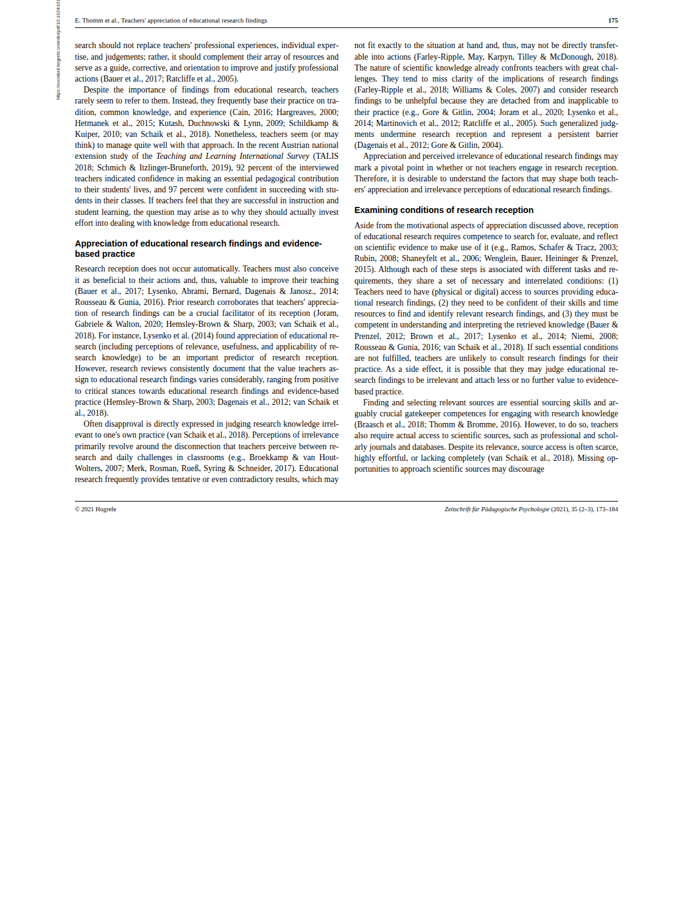https://econtent.hogrefe.com/doi/pdf/10.1024/1010-0652/a000301 - Wednesday, April 28, 2021 6:41:31 AM - Universitaets- und Forschungsbibliothek Erfurt IP Address:92.195.120.59
E. Thomm et al., Teachers' appreciation of educational research findings 175
search should not replace teachers' professional experiences, individual expertise, and judgements; rather, it should complement their array of resources and serve as a guide, corrective, and orientation to improve and justify professional actions (Bauer et al., 2017; Ratcliffe et al., 2005).
Despite the importance of findings from educational research, teachers rarely seem to refer to them. Instead, they frequently base their practice on tradition, common knowledge, and experience (Cain, 2016; Hargreaves, 2000; Hetmanek et al., 2015; Kutash, Duchnowski & Lynn, 2009; Schildkamp & Kuiper, 2010; van Schaik et al., 2018). Nonetheless, teachers seem (or may think) to manage quite well with that approach. In the recent Austrian national extension study of the Teaching and Learning International Survey (TALIS 2018; Schmich & Itzlinger-Bruneforth, 2019), 92 percent of the interviewed teachers indicated confidence in making an essential pedagogical contribution to their students' lives, and 97 percent were confident in succeeding with students in their classes. If teachers feel that they are successful in instruction and student learning, the question may arise as to why they should actually invest effort into dealing with knowledge from educational research.
Appreciation of educational research findings and evidence-based practice
Research reception does not occur automatically. Teachers must also conceive it as beneficial to their actions and, thus, valuable to improve their teaching (Bauer et al., 2017; Lysenko, Abrami, Bernard, Dagenais & Janosz., 2014; Rousseau & Gunia, 2016). Prior research corroborates that teachers' appreciation of research findings can be a crucial facilitator of its reception (Joram, Gabriele & Walton, 2020; Hemsley-Brown & Sharp, 2003; van Schaik et al., 2018). For instance, Lysenko et al. (2014) found appreciation of educational research (including perceptions of relevance, usefulness, and applicability of research knowledge) to be an important predictor of research reception. However, research reviews consistently document that the value teachers assign to educational research findings varies considerably, ranging from positive to critical stances towards educational research findings and evidence-based practice (Hemsley-Brown & Sharp, 2003; Dagenais et al., 2012; van Schaik et al., 2018).
Often disapproval is directly expressed in judging research knowledge irrelevant to one's own practice (van Schaik et al., 2018). Perceptions of irrelevance primarily revolve around the disconnection that teachers perceive between research and daily challenges in classrooms (e.g., Broekkamp & van Hout-Wolters, 2007; Merk, Rosman, Rueß, Syring & Schneider, 2017). Educational research frequently provides tentative or even contradictory results, which may not fit exactly to the situation at hand and, thus, may not be directly transferable into actions (Farley-Ripple, May, Karpyn, Tilley & McDonough, 2018). The nature of scientific knowledge already confronts teachers with great challenges. They tend to miss clarity of the implications of research findings (Farley-Ripple et al., 2018; Williams & Coles, 2007) and consider research findings to be unhelpful because they are detached from and inapplicable to their practice (e.g., Gore & Gitlin, 2004; Joram et al., 2020; Lysenko et al., 2014; Martinovich et al., 2012; Ratcliffe et al., 2005). Such generalized judgments undermine research reception and represent a persistent barrier (Dagenais et al., 2012; Gore & Gitlin, 2004).
Appreciation and perceived irrelevance of educational research findings may mark a pivotal point in whether or not teachers engage in research reception. Therefore, it is desirable to understand the factors that may shape both teachers' appreciation and irrelevance perceptions of educational research findings.
Examining conditions of research reception
Aside from the motivational aspects of appreciation discussed above, reception of educational research requires competence to search for, evaluate, and reflect on scientific evidence to make use of it (e.g., Ramos, Schafer & Tracz, 2003; Rubin, 2008; Shaneyfelt et al., 2006; Wenglein, Bauer, Heininger & Prenzel, 2015). Although each of these steps is associated with different tasks and requirements, they share a set of necessary and interrelated conditions: (1) Teachers need to have (physical or digital) access to sources providing educational research findings, (2) they need to be confident of their skills and time resources to find and identify relevant research findings, and (3) they must be competent in understanding and interpreting the retrieved knowledge (Bauer & Prenzel, 2012; Brown et al., 2017; Lysenko et al., 2014; Niemi, 2008; Rousseau & Gunia, 2016; van Schaik et al., 2018). If such essential conditions are not fulfilled, teachers are unlikely to consult research findings for their practice. As a side effect, it is possible that they may judge educational research findings to be irrelevant and attach less or no further value to evidence-based practice.
Finding and selecting relevant sources are essential sourcing skills and arguably crucial gatekeeper competences for engaging with research knowledge (Braasch et al., 2018; Thomm & Bromme, 2016). However, to do so, teachers also require actual access to scientific sources, such as professional and scholarly journals and databases. Despite its relevance, source access is often scarce, highly effortful, or lacking completely (van Schaik et al., 2018). Missing opportunities to approach scientific sources may discourage
© 2021 Hogrefe Zeitschrift für Pädagogische Psychologie (2021), 35 (2–3), 173–184